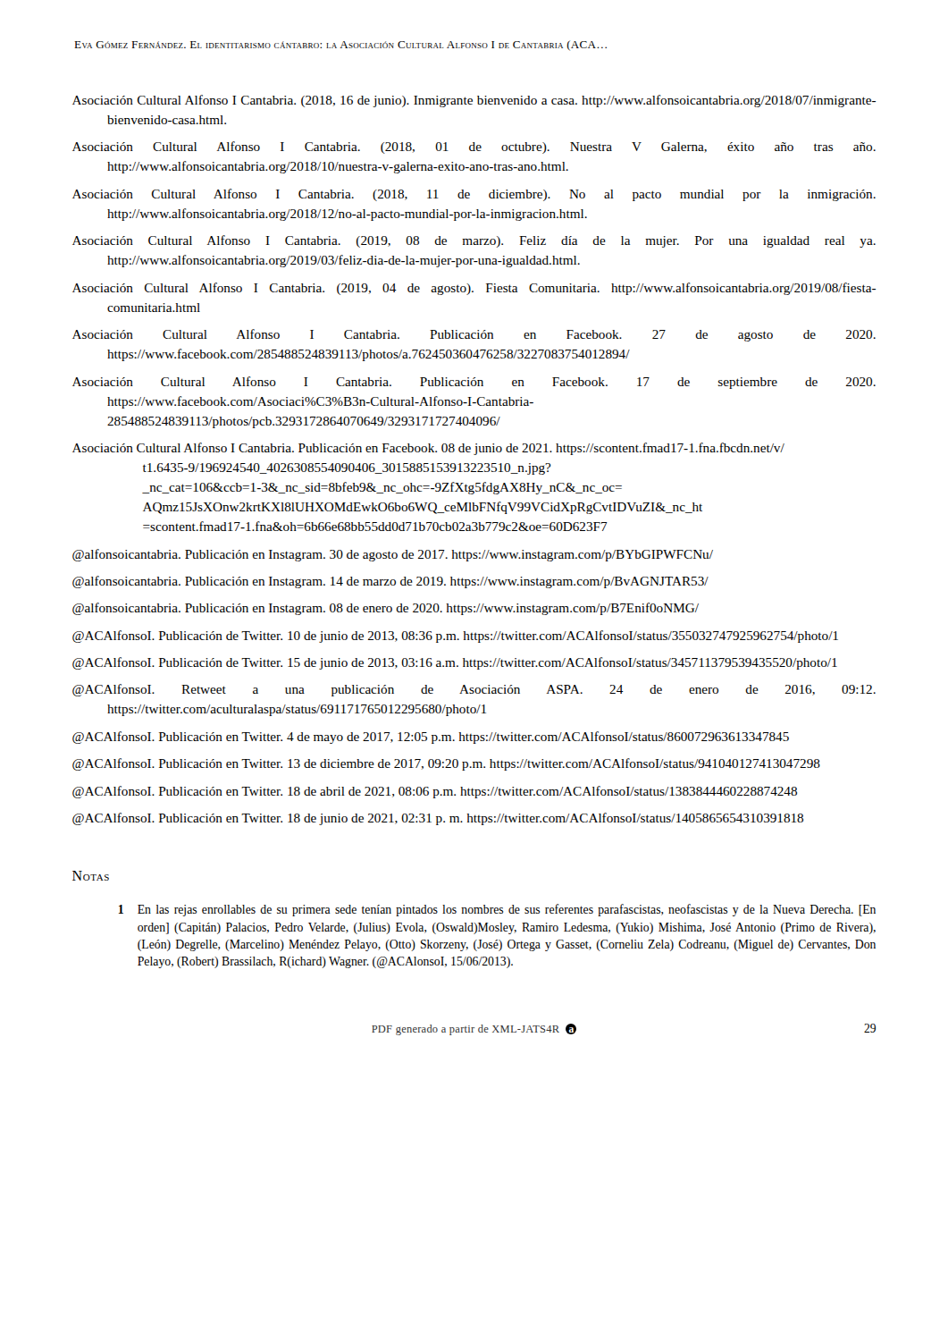Eva Gómez Fernández. El identitarismo cántabro: la Asociación Cultural Alfonso I de Cantabria (ACA…
Asociación Cultural Alfonso I Cantabria. (2018, 16 de junio). Inmigrante bienvenido a casa. http://www.alfonsoicantabria.org/2018/07/inmigrante-bienvenido-casa.html.
Asociación Cultural Alfonso I Cantabria. (2018, 01 de octubre). Nuestra V Galerna, éxito año tras año. http://www.alfonsoicantabria.org/2018/10/nuestra-v-galerna-exito-ano-tras-ano.html.
Asociación Cultural Alfonso I Cantabria. (2018, 11 de diciembre). No al pacto mundial por la inmigración. http://www.alfonsoicantabria.org/2018/12/no-al-pacto-mundial-por-la-inmigracion.html.
Asociación Cultural Alfonso I Cantabria. (2019, 08 de marzo). Feliz día de la mujer. Por una igualdad real ya. http://www.alfonsoicantabria.org/2019/03/feliz-dia-de-la-mujer-por-una-igualdad.html.
Asociación Cultural Alfonso I Cantabria. (2019, 04 de agosto). Fiesta Comunitaria. http://www.alfonsoicantabria.org/2019/08/fiesta-comunitaria.html
Asociación Cultural Alfonso I Cantabria. Publicación en Facebook. 27 de agosto de 2020. https://www.facebook.com/285488524839113/photos/a.762450360476258/3227083754012894/
Asociación Cultural Alfonso I Cantabria. Publicación en Facebook. 17 de septiembre de 2020. https://www.facebook.com/Asociaci%C3%B3n-Cultural-Alfonso-I-Cantabria-285488524839113/photos/pcb.3293172864070649/3293171727404096/
Asociación Cultural Alfonso I Cantabria. Publicación en Facebook. 08 de junio de 2021. https://scontent.fmad17-1.fna.fbcdn.net/v/ t1.6435-9/196924540_4026308554090406_3015885153913223510_n.jpg? _nc_cat=106&ccb=1-3&_nc_sid=8bfeb9&_nc_ohc=-9ZfXtg5fdgAX8Hy_nC&_nc_oc= AQmz15JsXOnw2krtKXl8lUHXOMdEwkO6bo6WQ_ceMlbFNfqV99VCidXpRgCvtIDVuZI&_nc_ht =scontent.fmad17-1.fna&oh=6b66e68bb55dd0d71b70cb02a3b779c2&oe=60D623F7
@alfonsoicantabria. Publicación en Instagram. 30 de agosto de 2017. https://www.instagram.com/p/BYbGIPWFCNu/
@alfonsoicantabria. Publicación en Instagram. 14 de marzo de 2019. https://www.instagram.com/p/BvAGNJTAR53/
@alfonsoicantabria. Publicación en Instagram. 08 de enero de 2020. https://www.instagram.com/p/B7Enif0oNMG/
@ACAlfonsoI. Publicación de Twitter. 10 de junio de 2013, 08:36 p.m. https://twitter.com/ACAlfonsoI/status/355032747925962754/photo/1
@ACAlfonsoI. Publicación de Twitter. 15 de junio de 2013, 03:16 a.m. https://twitter.com/ACAlfonsoI/status/345711379539435520/photo/1
@ACAlfonsoI. Retweet a una publicación de Asociación ASPA. 24 de enero de 2016, 09:12. https://twitter.com/aculturalaspa/status/691171765012295680/photo/1
@ACAlfonsoI. Publicación en Twitter. 4 de mayo de 2017, 12:05 p.m. https://twitter.com/ACAlfonsoI/status/860072963613347845
@ACAlfonsoI. Publicación en Twitter. 13 de diciembre de 2017, 09:20 p.m. https://twitter.com/ACAlfonsoI/status/941040127413047298
@ACAlfonsoI. Publicación en Twitter. 18 de abril de 2021, 08:06 p.m. https://twitter.com/ACAlfonsoI/status/1383844460228874248
@ACAlfonsoI. Publicación en Twitter. 18 de junio de 2021, 02:31 p. m. https://twitter.com/ACAlfonsoI/status/1405865654310391818
Notas
En las rejas enrollables de su primera sede tenían pintados los nombres de sus referentes parafascistas, neofascistas y de la Nueva Derecha. [En orden] (Capitán) Palacios, Pedro Velarde, (Julius) Evola, (Oswald)Mosley, Ramiro Ledesma, (Yukio) Mishima, José Antonio (Primo de Rivera), (León) Degrelle, (Marcelino) Menéndez Pelayo, (Otto) Skorzeny, (José) Ortega y Gasset, (Corneliu Zela) Codreanu, (Miguel de) Cervantes, Don Pelayo, (Robert) Brassilach, R(ichard) Wagner. (@ACAlonsoI, 15/06/2013).
PDF generado a partir de XML-JATS4R a 29